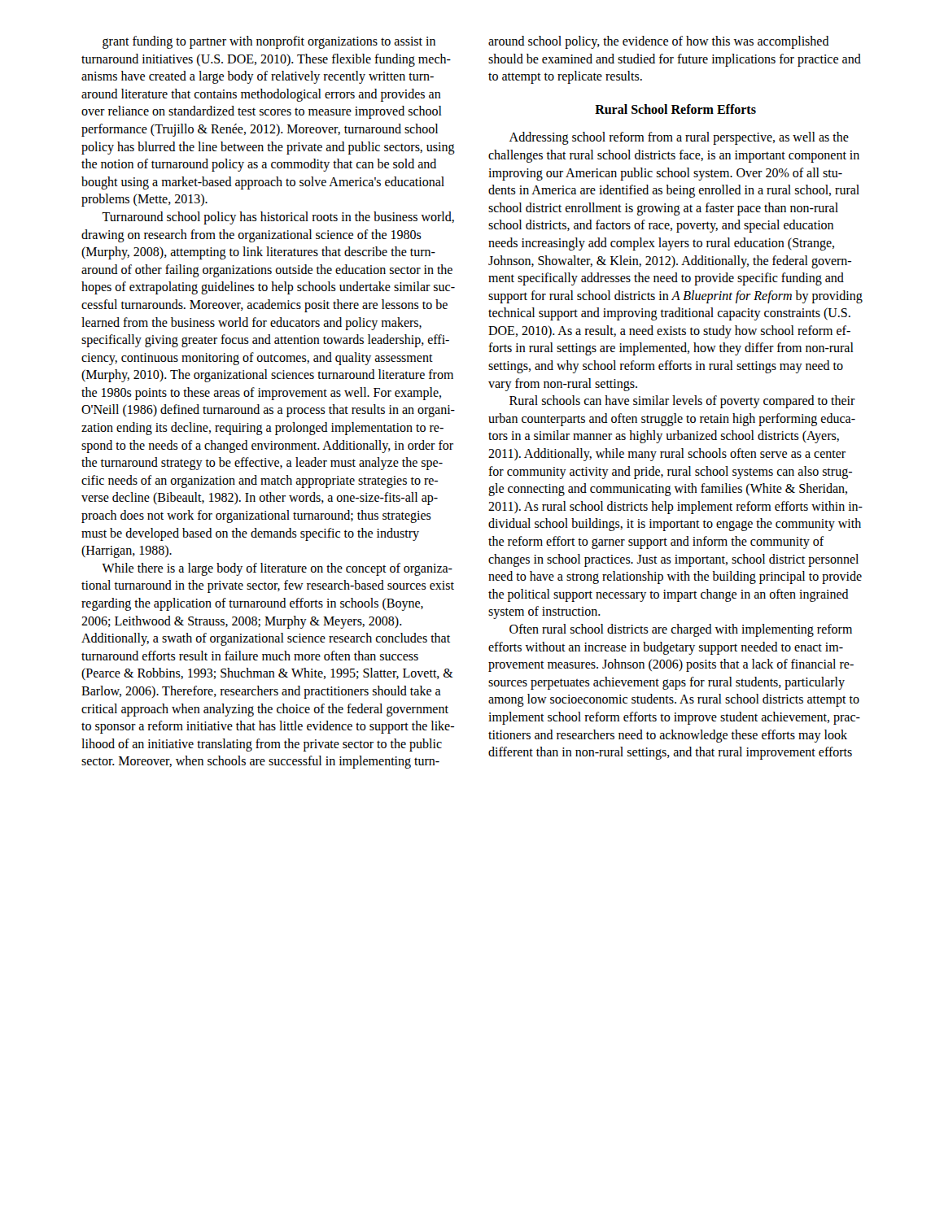grant funding to partner with nonprofit organizations to assist in turnaround initiatives (U.S. DOE, 2010). These flexible funding mechanisms have created a large body of relatively recently written turnaround literature that contains methodological errors and provides an over reliance on standardized test scores to measure improved school performance (Trujillo & Renée, 2012). Moreover, turnaround school policy has blurred the line between the private and public sectors, using the notion of turnaround policy as a commodity that can be sold and bought using a market-based approach to solve America's educational problems (Mette, 2013).
Turnaround school policy has historical roots in the business world, drawing on research from the organizational science of the 1980s (Murphy, 2008), attempting to link literatures that describe the turnaround of other failing organizations outside the education sector in the hopes of extrapolating guidelines to help schools undertake similar successful turnarounds. Moreover, academics posit there are lessons to be learned from the business world for educators and policy makers, specifically giving greater focus and attention towards leadership, efficiency, continuous monitoring of outcomes, and quality assessment (Murphy, 2010). The organizational sciences turnaround literature from the 1980s points to these areas of improvement as well. For example, O'Neill (1986) defined turnaround as a process that results in an organization ending its decline, requiring a prolonged implementation to respond to the needs of a changed environment. Additionally, in order for the turnaround strategy to be effective, a leader must analyze the specific needs of an organization and match appropriate strategies to reverse decline (Bibeault, 1982). In other words, a one-size-fits-all approach does not work for organizational turnaround; thus strategies must be developed based on the demands specific to the industry (Harrigan, 1988).
While there is a large body of literature on the concept of organizational turnaround in the private sector, few research-based sources exist regarding the application of turnaround efforts in schools (Boyne, 2006; Leithwood & Strauss, 2008; Murphy & Meyers, 2008). Additionally, a swath of organizational science research concludes that turnaround efforts result in failure much more often than success (Pearce & Robbins, 1993; Shuchman & White, 1995; Slatter, Lovett, & Barlow, 2006). Therefore, researchers and practitioners should take a critical approach when analyzing the choice of the federal government to sponsor a reform initiative that has little evidence to support the likelihood of an initiative translating from the private sector to the public sector. Moreover, when schools are successful in implementing turnaround school policy, the evidence of how this was accomplished should be examined and studied for future implications for practice and to attempt to replicate results.
Rural School Reform Efforts
Addressing school reform from a rural perspective, as well as the challenges that rural school districts face, is an important component in improving our American public school system. Over 20% of all students in America are identified as being enrolled in a rural school, rural school district enrollment is growing at a faster pace than non-rural school districts, and factors of race, poverty, and special education needs increasingly add complex layers to rural education (Strange, Johnson, Showalter, & Klein, 2012). Additionally, the federal government specifically addresses the need to provide specific funding and support for rural school districts in A Blueprint for Reform by providing technical support and improving traditional capacity constraints (U.S. DOE, 2010). As a result, a need exists to study how school reform efforts in rural settings are implemented, how they differ from non-rural settings, and why school reform efforts in rural settings may need to vary from non-rural settings.
Rural schools can have similar levels of poverty compared to their urban counterparts and often struggle to retain high performing educators in a similar manner as highly urbanized school districts (Ayers, 2011). Additionally, while many rural schools often serve as a center for community activity and pride, rural school systems can also struggle connecting and communicating with families (White & Sheridan, 2011). As rural school districts help implement reform efforts within individual school buildings, it is important to engage the community with the reform effort to garner support and inform the community of changes in school practices. Just as important, school district personnel need to have a strong relationship with the building principal to provide the political support necessary to impart change in an often ingrained system of instruction.
Often rural school districts are charged with implementing reform efforts without an increase in budgetary support needed to enact improvement measures. Johnson (2006) posits that a lack of financial resources perpetuates achievement gaps for rural students, particularly among low socioeconomic students. As rural school districts attempt to implement school reform efforts to improve student achievement, practitioners and researchers need to acknowledge these efforts may look different than in non-rural settings, and that rural improvement efforts